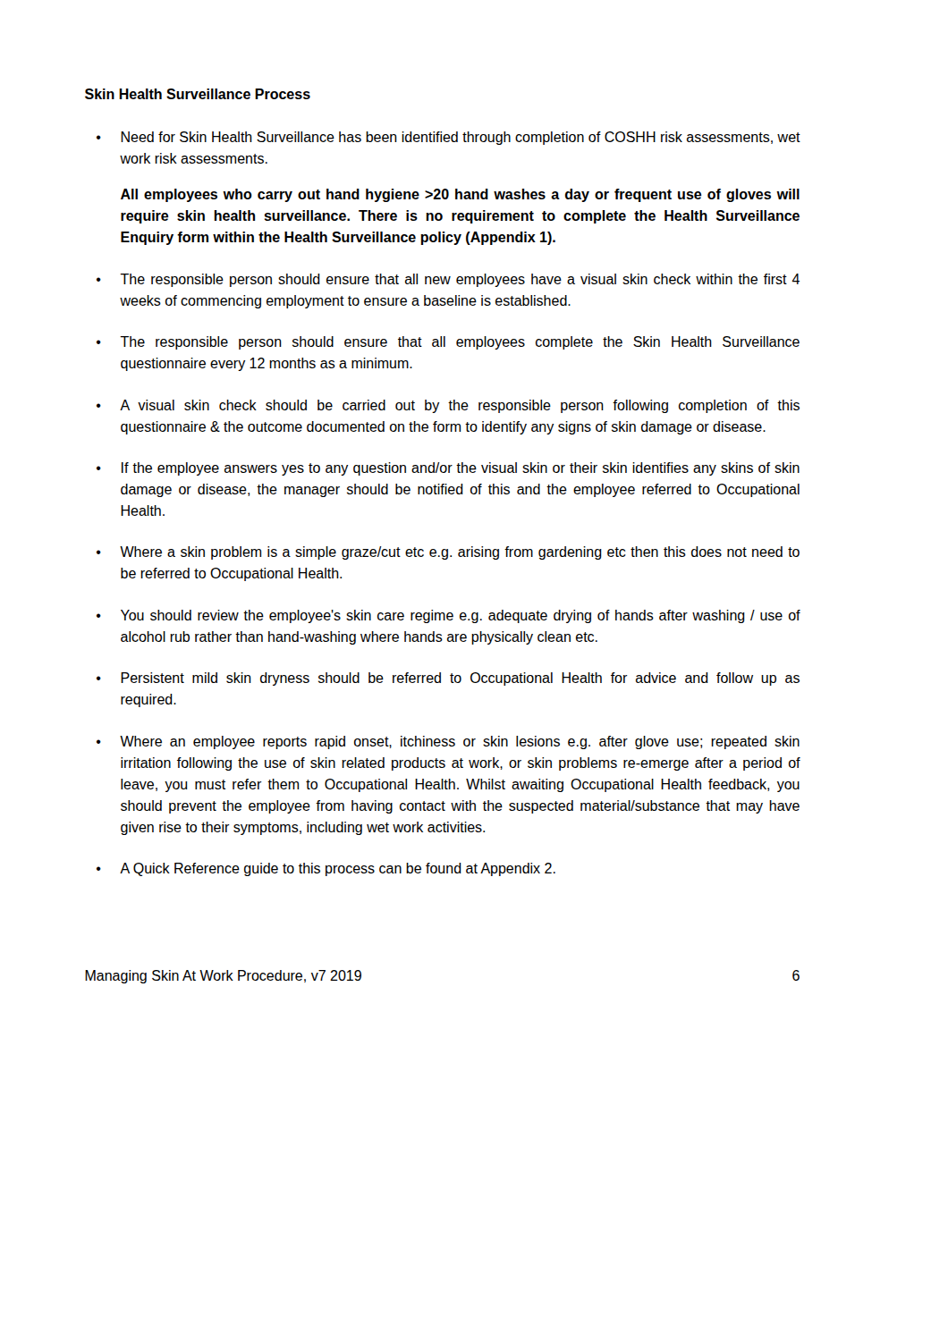Skin Health Surveillance Process
Need for Skin Health Surveillance has been identified through completion of COSHH risk assessments, wet work risk assessments.
All employees who carry out hand hygiene >20 hand washes a day or frequent use of gloves will require skin health surveillance. There is no requirement to complete the Health Surveillance Enquiry form within the Health Surveillance policy (Appendix 1).
The responsible person should ensure that all new employees have a visual skin check within the first 4 weeks of commencing employment to ensure a baseline is established.
The responsible person should ensure that all employees complete the Skin Health Surveillance questionnaire every 12 months as a minimum.
A visual skin check should be carried out by the responsible person following completion of this questionnaire & the outcome documented on the form to identify any signs of skin damage or disease.
If the employee answers yes to any question and/or the visual skin or their skin identifies any skins of skin damage or disease, the manager should be notified of this and the employee referred to Occupational Health.
Where a skin problem is a simple graze/cut etc e.g. arising from gardening etc then this does not need to be referred to Occupational Health.
You should review the employee's skin care regime e.g. adequate drying of hands after washing / use of alcohol rub rather than hand-washing where hands are physically clean etc.
Persistent mild skin dryness should be referred to Occupational Health for advice and follow up as required.
Where an employee reports rapid onset, itchiness or skin lesions e.g. after glove use; repeated skin irritation following the use of skin related products at work, or skin problems re-emerge after a period of leave, you must refer them to Occupational Health. Whilst awaiting Occupational Health feedback, you should prevent the employee from having contact with the suspected material/substance that may have given rise to their symptoms, including wet work activities.
A Quick Reference guide to this process can be found at Appendix 2.
Managing Skin At Work Procedure, v7 2019 6